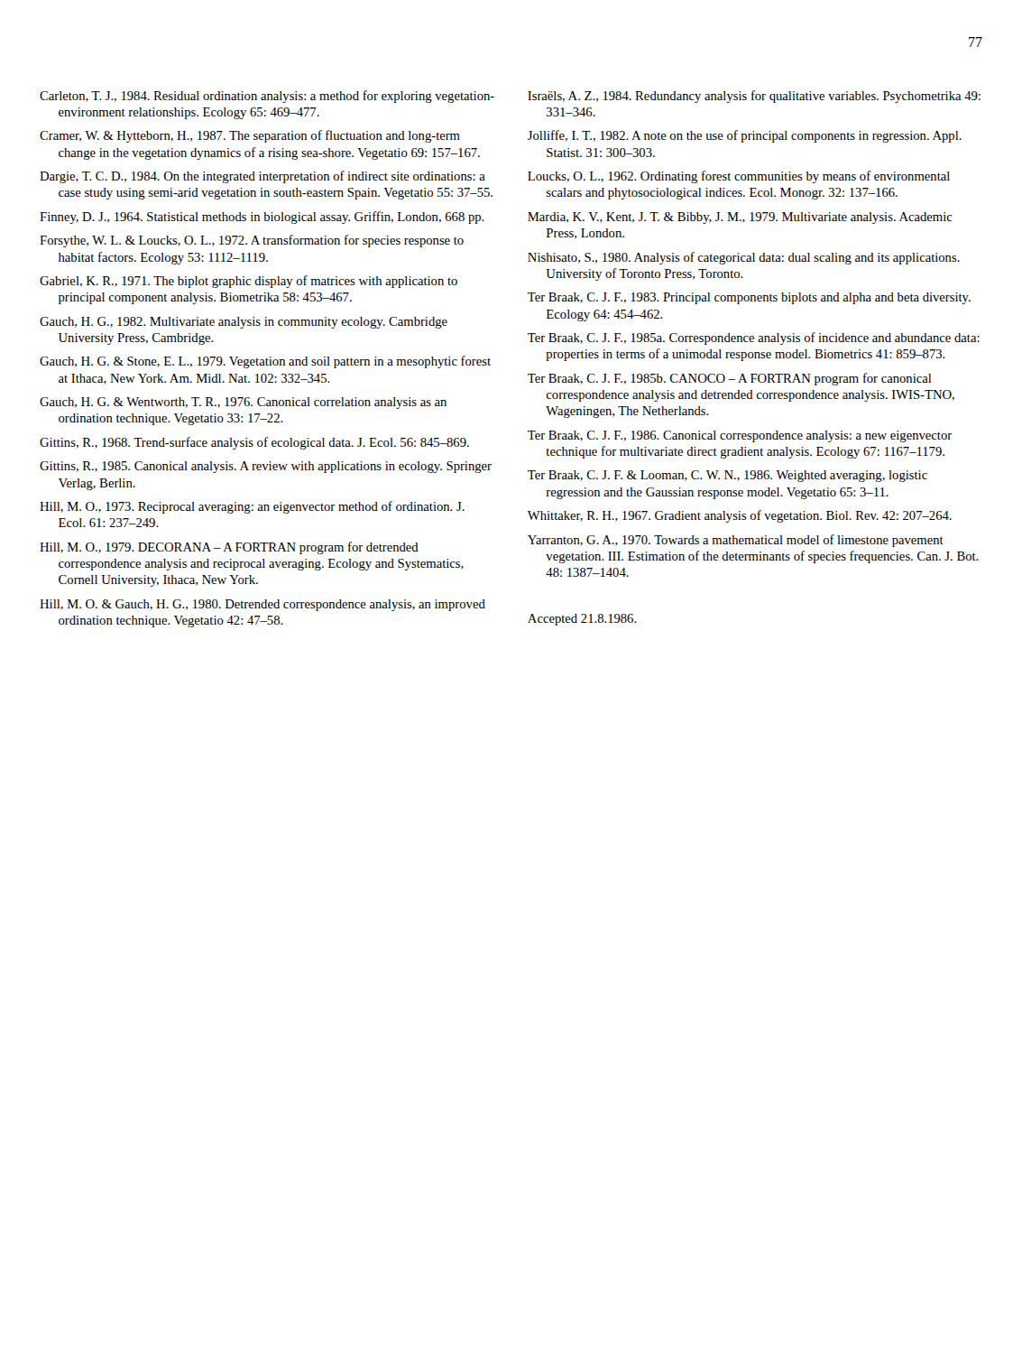77
Carleton, T. J., 1984. Residual ordination analysis: a method for exploring vegetation-environment relationships. Ecology 65: 469–477.
Cramer, W. & Hytteborn, H., 1987. The separation of fluctuation and long-term change in the vegetation dynamics of a rising sea-shore. Vegetatio 69: 157–167.
Dargie, T. C. D., 1984. On the integrated interpretation of indirect site ordinations: a case study using semi-arid vegetation in south-eastern Spain. Vegetatio 55: 37–55.
Finney, D. J., 1964. Statistical methods in biological assay. Griffin, London, 668 pp.
Forsythe, W. L. & Loucks, O. L., 1972. A transformation for species response to habitat factors. Ecology 53: 1112–1119.
Gabriel, K. R., 1971. The biplot graphic display of matrices with application to principal component analysis. Biometrika 58: 453–467.
Gauch, H. G., 1982. Multivariate analysis in community ecology. Cambridge University Press, Cambridge.
Gauch, H. G. & Stone, E. L., 1979. Vegetation and soil pattern in a mesophytic forest at Ithaca, New York. Am. Midl. Nat. 102: 332–345.
Gauch, H. G. & Wentworth, T. R., 1976. Canonical correlation analysis as an ordination technique. Vegetatio 33: 17–22.
Gittins, R., 1968. Trend-surface analysis of ecological data. J. Ecol. 56: 845–869.
Gittins, R., 1985. Canonical analysis. A review with applications in ecology. Springer Verlag, Berlin.
Hill, M. O., 1973. Reciprocal averaging: an eigenvector method of ordination. J. Ecol. 61: 237–249.
Hill, M. O., 1979. DECORANA – A FORTRAN program for detrended correspondence analysis and reciprocal averaging. Ecology and Systematics, Cornell University, Ithaca, New York.
Hill, M. O. & Gauch, H. G., 1980. Detrended correspondence analysis, an improved ordination technique. Vegetatio 42: 47–58.
Israëls, A. Z., 1984. Redundancy analysis for qualitative variables. Psychometrika 49: 331–346.
Jolliffe, I. T., 1982. A note on the use of principal components in regression. Appl. Statist. 31: 300–303.
Loucks, O. L., 1962. Ordinating forest communities by means of environmental scalars and phytosociological indices. Ecol. Monogr. 32: 137–166.
Mardia, K. V., Kent, J. T. & Bibby, J. M., 1979. Multivariate analysis. Academic Press, London.
Nishisato, S., 1980. Analysis of categorical data: dual scaling and its applications. University of Toronto Press, Toronto.
Ter Braak, C. J. F., 1983. Principal components biplots and alpha and beta diversity. Ecology 64: 454–462.
Ter Braak, C. J. F., 1985a. Correspondence analysis of incidence and abundance data: properties in terms of a unimodal response model. Biometrics 41: 859–873.
Ter Braak, C. J. F., 1985b. CANOCO – A FORTRAN program for canonical correspondence analysis and detrended correspondence analysis. IWIS-TNO, Wageningen, The Netherlands.
Ter Braak, C. J. F., 1986. Canonical correspondence analysis: a new eigenvector technique for multivariate direct gradient analysis. Ecology 67: 1167–1179.
Ter Braak, C. J. F. & Looman, C. W. N., 1986. Weighted averaging, logistic regression and the Gaussian response model. Vegetatio 65: 3–11.
Whittaker, R. H., 1967. Gradient analysis of vegetation. Biol. Rev. 42: 207–264.
Yarranton, G. A., 1970. Towards a mathematical model of limestone pavement vegetation. III. Estimation of the determinants of species frequencies. Can. J. Bot. 48: 1387–1404.
Accepted 21.8.1986.